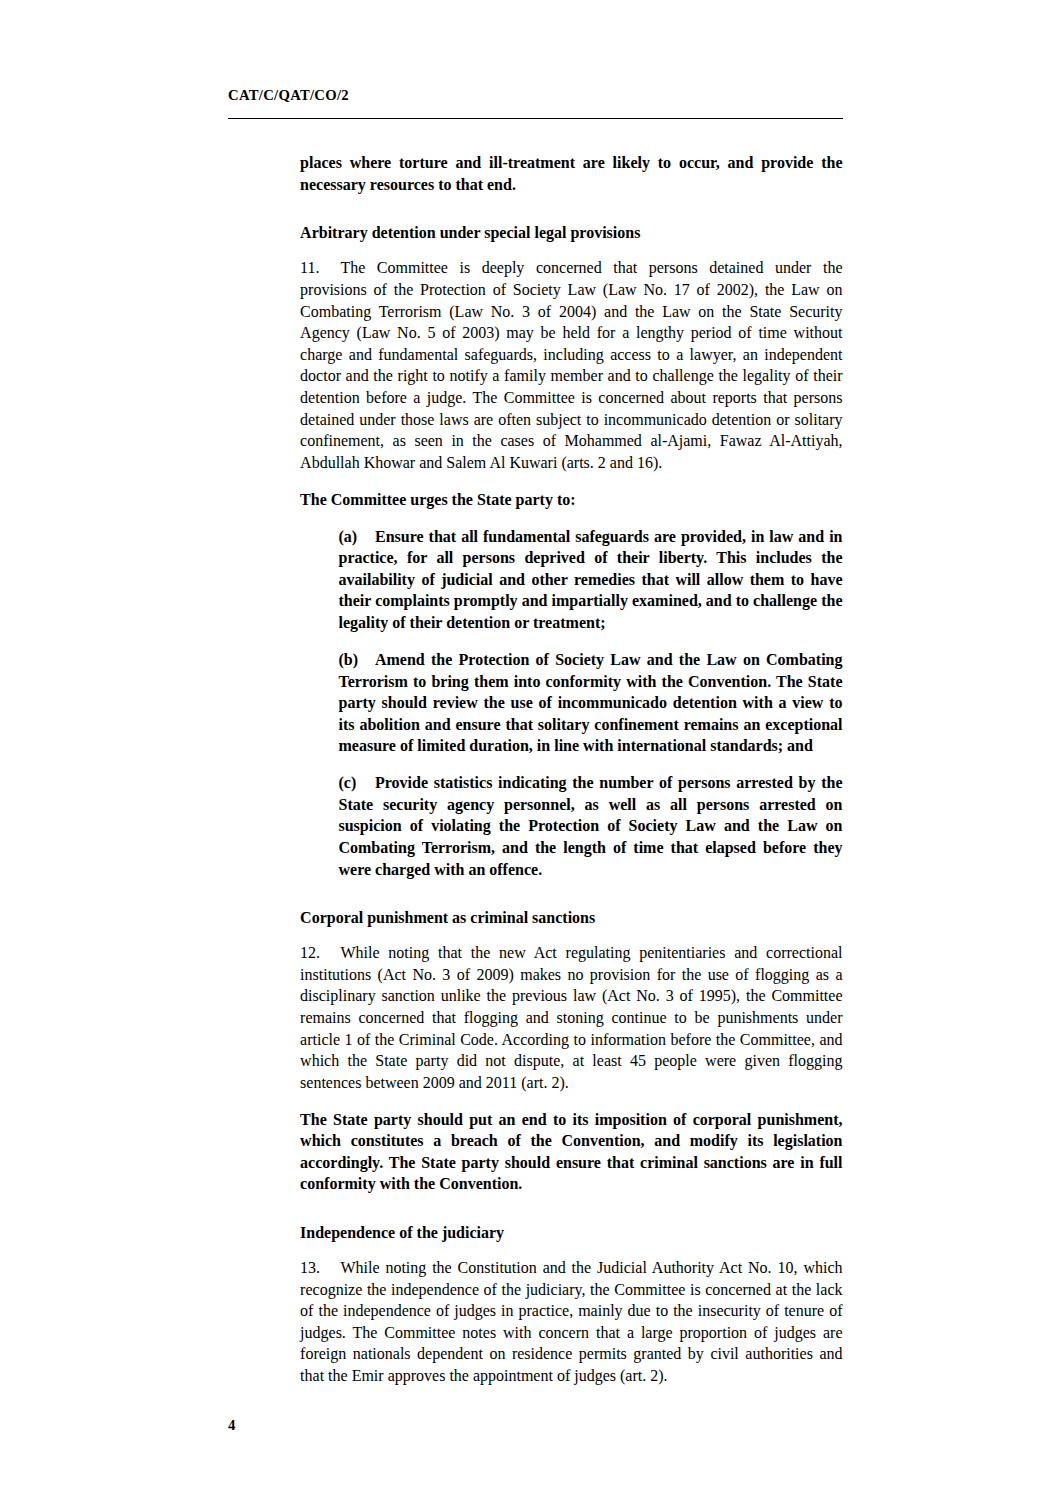CAT/C/QAT/CO/2
places where torture and ill-treatment are likely to occur, and provide the necessary resources to that end.
Arbitrary detention under special legal provisions
11. The Committee is deeply concerned that persons detained under the provisions of the Protection of Society Law (Law No. 17 of 2002), the Law on Combating Terrorism (Law No. 3 of 2004) and the Law on the State Security Agency (Law No. 5 of 2003) may be held for a lengthy period of time without charge and fundamental safeguards, including access to a lawyer, an independent doctor and the right to notify a family member and to challenge the legality of their detention before a judge. The Committee is concerned about reports that persons detained under those laws are often subject to incommunicado detention or solitary confinement, as seen in the cases of Mohammed al-Ajami, Fawaz Al-Attiyah, Abdullah Khowar and Salem Al Kuwari (arts. 2 and 16).
The Committee urges the State party to:
(a) Ensure that all fundamental safeguards are provided, in law and in practice, for all persons deprived of their liberty. This includes the availability of judicial and other remedies that will allow them to have their complaints promptly and impartially examined, and to challenge the legality of their detention or treatment;
(b) Amend the Protection of Society Law and the Law on Combating Terrorism to bring them into conformity with the Convention. The State party should review the use of incommunicado detention with a view to its abolition and ensure that solitary confinement remains an exceptional measure of limited duration, in line with international standards; and
(c) Provide statistics indicating the number of persons arrested by the State security agency personnel, as well as all persons arrested on suspicion of violating the Protection of Society Law and the Law on Combating Terrorism, and the length of time that elapsed before they were charged with an offence.
Corporal punishment as criminal sanctions
12. While noting that the new Act regulating penitentiaries and correctional institutions (Act No. 3 of 2009) makes no provision for the use of flogging as a disciplinary sanction unlike the previous law (Act No. 3 of 1995), the Committee remains concerned that flogging and stoning continue to be punishments under article 1 of the Criminal Code. According to information before the Committee, and which the State party did not dispute, at least 45 people were given flogging sentences between 2009 and 2011 (art. 2).
The State party should put an end to its imposition of corporal punishment, which constitutes a breach of the Convention, and modify its legislation accordingly. The State party should ensure that criminal sanctions are in full conformity with the Convention.
Independence of the judiciary
13. While noting the Constitution and the Judicial Authority Act No. 10, which recognize the independence of the judiciary, the Committee is concerned at the lack of the independence of judges in practice, mainly due to the insecurity of tenure of judges. The Committee notes with concern that a large proportion of judges are foreign nationals dependent on residence permits granted by civil authorities and that the Emir approves the appointment of judges (art. 2).
4